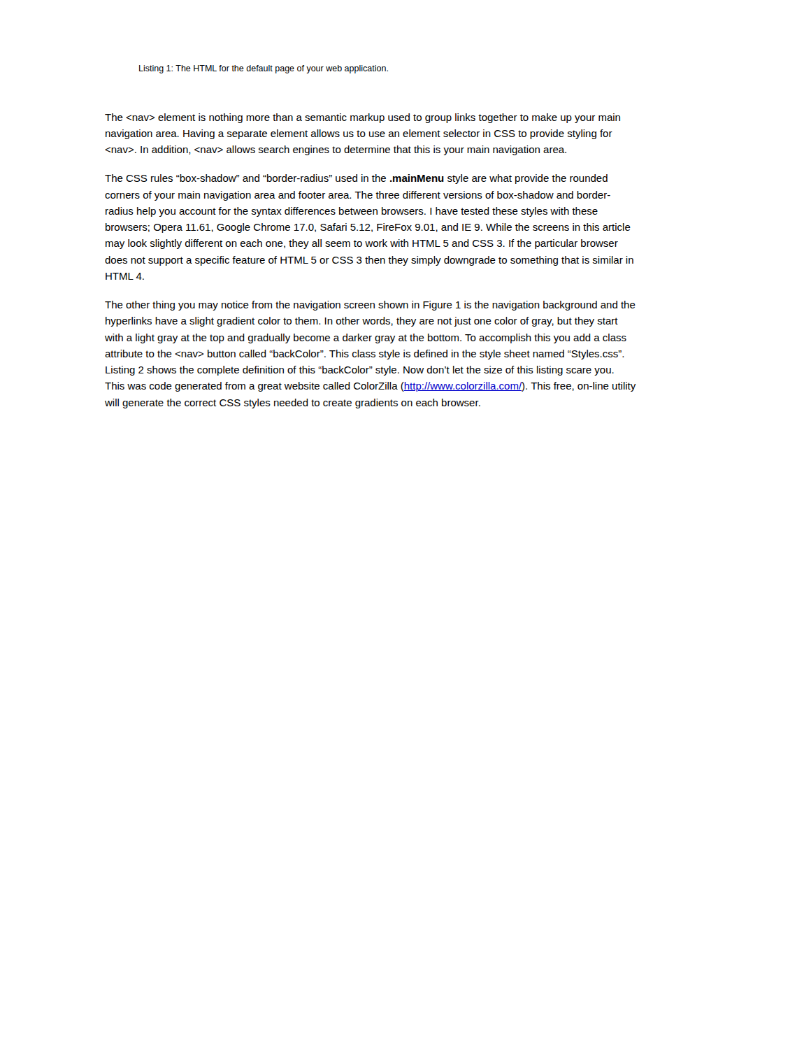Listing 1: The HTML for the default page of your web application.
The <nav> element is nothing more than a semantic markup used to group links together to make up your main navigation area. Having a separate element allows us to use an element selector in CSS to provide styling for <nav>. In addition, <nav> allows search engines to determine that this is your main navigation area.
The CSS rules “box-shadow” and “border-radius” used in the .mainMenu style are what provide the rounded corners of your main navigation area and footer area. The three different versions of box-shadow and border-radius help you account for the syntax differences between browsers. I have tested these styles with these browsers; Opera 11.61, Google Chrome 17.0, Safari 5.12, FireFox 9.01, and IE 9. While the screens in this article may look slightly different on each one, they all seem to work with HTML 5 and CSS 3. If the particular browser does not support a specific feature of HTML 5 or CSS 3 then they simply downgrade to something that is similar in HTML 4.
The other thing you may notice from the navigation screen shown in Figure 1 is the navigation background and the hyperlinks have a slight gradient color to them. In other words, they are not just one color of gray, but they start with a light gray at the top and gradually become a darker gray at the bottom. To accomplish this you add a class attribute to the <nav> button called “backColor”. This class style is defined in the style sheet named “Styles.css”. Listing 2 shows the complete definition of this “backColor” style. Now don’t let the size of this listing scare you. This was code generated from a great website called ColorZilla (http://www.colorzilla.com/). This free, on-line utility will generate the correct CSS styles needed to create gradients on each browser.